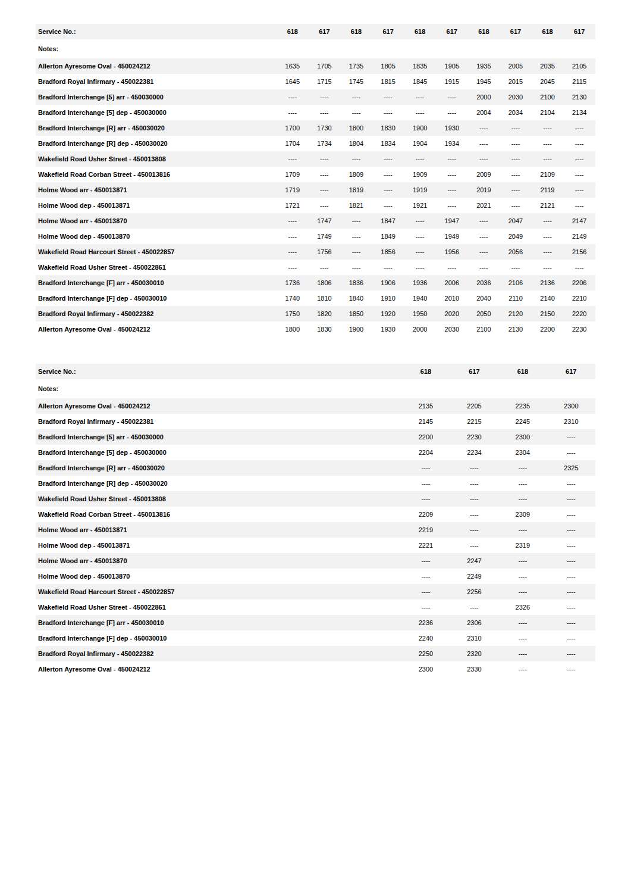| Service No.: | 618 | 617 | 618 | 617 | 618 | 617 | 618 | 617 | 618 | 617 |
| --- | --- | --- | --- | --- | --- | --- | --- | --- | --- | --- |
| Notes: | | | | | | | | | | |
| Allerton Ayresome Oval - 450024212 | 1635 | 1705 | 1735 | 1805 | 1835 | 1905 | 1935 | 2005 | 2035 | 2105 |
| Bradford Royal Infirmary - 450022381 | 1645 | 1715 | 1745 | 1815 | 1845 | 1915 | 1945 | 2015 | 2045 | 2115 |
| Bradford Interchange [5] arr - 450030000 | ---- | ---- | ---- | ---- | ---- | ---- | 2000 | 2030 | 2100 | 2130 |
| Bradford Interchange [5] dep - 450030000 | ---- | ---- | ---- | ---- | ---- | ---- | 2004 | 2034 | 2104 | 2134 |
| Bradford Interchange [R] arr - 450030020 | 1700 | 1730 | 1800 | 1830 | 1900 | 1930 | ---- | ---- | ---- | ---- |
| Bradford Interchange [R] dep - 450030020 | 1704 | 1734 | 1804 | 1834 | 1904 | 1934 | ---- | ---- | ---- | ---- |
| Wakefield Road Usher Street - 450013808 | ---- | ---- | ---- | ---- | ---- | ---- | ---- | ---- | ---- | ---- |
| Wakefield Road Corban Street - 450013816 | 1709 | ---- | 1809 | ---- | 1909 | ---- | 2009 | ---- | 2109 | ---- |
| Holme Wood arr - 450013871 | 1719 | ---- | 1819 | ---- | 1919 | ---- | 2019 | ---- | 2119 | ---- |
| Holme Wood dep - 450013871 | 1721 | ---- | 1821 | ---- | 1921 | ---- | 2021 | ---- | 2121 | ---- |
| Holme Wood arr - 450013870 | ---- | 1747 | ---- | 1847 | ---- | 1947 | ---- | 2047 | ---- | 2147 |
| Holme Wood dep - 450013870 | ---- | 1749 | ---- | 1849 | ---- | 1949 | ---- | 2049 | ---- | 2149 |
| Wakefield Road Harcourt Street - 450022857 | ---- | 1756 | ---- | 1856 | ---- | 1956 | ---- | 2056 | ---- | 2156 |
| Wakefield Road Usher Street - 450022861 | ---- | ---- | ---- | ---- | ---- | ---- | ---- | ---- | ---- | ---- |
| Bradford Interchange [F] arr - 450030010 | 1736 | 1806 | 1836 | 1906 | 1936 | 2006 | 2036 | 2106 | 2136 | 2206 |
| Bradford Interchange [F] dep - 450030010 | 1740 | 1810 | 1840 | 1910 | 1940 | 2010 | 2040 | 2110 | 2140 | 2210 |
| Bradford Royal Infirmary - 450022382 | 1750 | 1820 | 1850 | 1920 | 1950 | 2020 | 2050 | 2120 | 2150 | 2220 |
| Allerton Ayresome Oval - 450024212 | 1800 | 1830 | 1900 | 1930 | 2000 | 2030 | 2100 | 2130 | 2200 | 2230 |
| Service No.: | 618 | 617 | 618 | 617 |
| --- | --- | --- | --- | --- |
| Notes: | | | | |
| Allerton Ayresome Oval - 450024212 | 2135 | 2205 | 2235 | 2300 |
| Bradford Royal Infirmary - 450022381 | 2145 | 2215 | 2245 | 2310 |
| Bradford Interchange [5] arr - 450030000 | 2200 | 2230 | 2300 | ---- |
| Bradford Interchange [5] dep - 450030000 | 2204 | 2234 | 2304 | ---- |
| Bradford Interchange [R] arr - 450030020 | ---- | ---- | ---- | 2325 |
| Bradford Interchange [R] dep - 450030020 | ---- | ---- | ---- | ---- |
| Wakefield Road Usher Street - 450013808 | ---- | ---- | ---- | ---- |
| Wakefield Road Corban Street - 450013816 | 2209 | ---- | 2309 | ---- |
| Holme Wood arr - 450013871 | 2219 | ---- | ---- | ---- |
| Holme Wood dep - 450013871 | 2221 | ---- | 2319 | ---- |
| Holme Wood arr - 450013870 | ---- | 2247 | ---- | ---- |
| Holme Wood dep - 450013870 | ---- | 2249 | ---- | ---- |
| Wakefield Road Harcourt Street - 450022857 | ---- | 2256 | ---- | ---- |
| Wakefield Road Usher Street - 450022861 | ---- | ---- | 2326 | ---- |
| Bradford Interchange [F] arr - 450030010 | 2236 | 2306 | ---- | ---- |
| Bradford Interchange [F] dep - 450030010 | 2240 | 2310 | ---- | ---- |
| Bradford Royal Infirmary - 450022382 | 2250 | 2320 | ---- | ---- |
| Allerton Ayresome Oval - 450024212 | 2300 | 2330 | ---- | ---- |